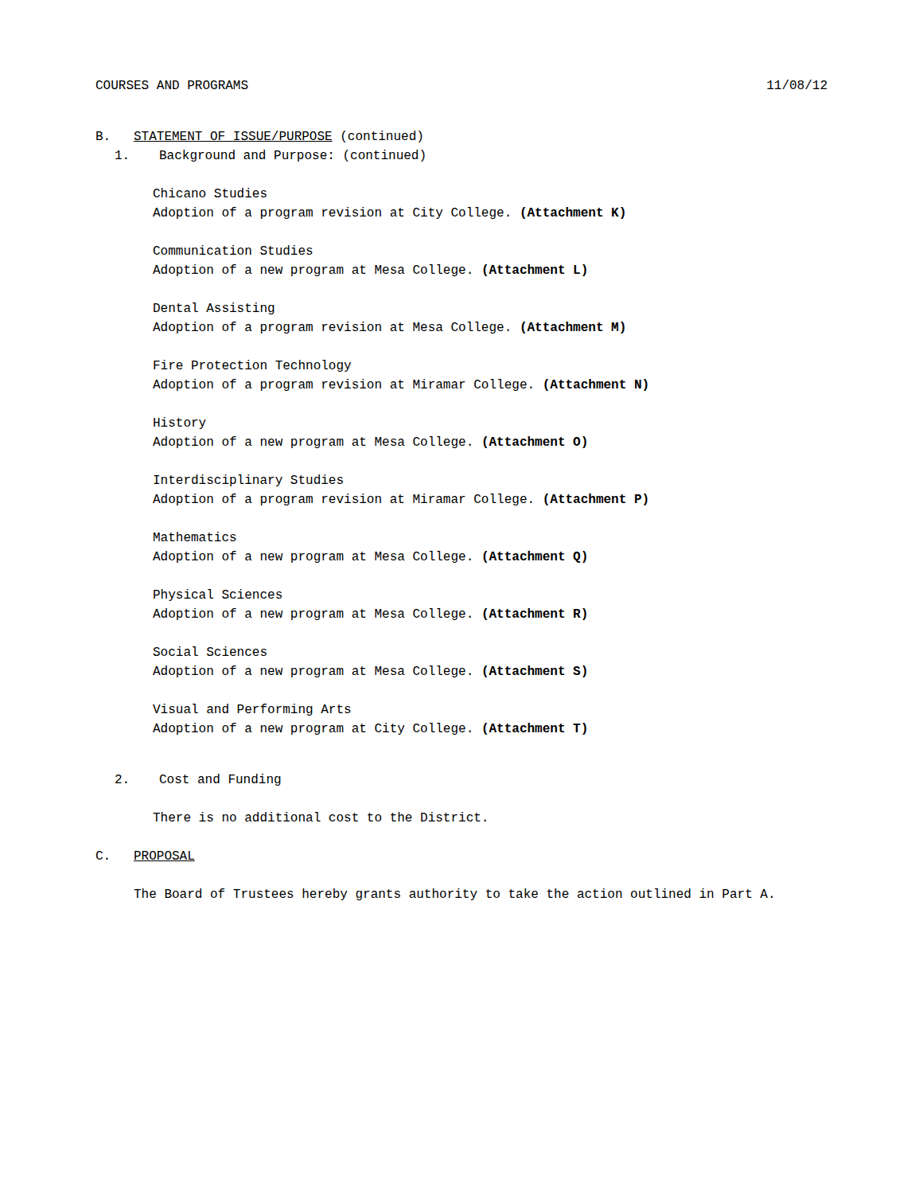COURSES AND PROGRAMS 11/08/12
B. STATEMENT OF ISSUE/PURPOSE (continued)
1. Background and Purpose: (continued)
Chicano Studies
Adoption of a program revision at City College. (Attachment K)
Communication Studies
Adoption of a new program at Mesa College. (Attachment L)
Dental Assisting
Adoption of a program revision at Mesa College. (Attachment M)
Fire Protection Technology
Adoption of a program revision at Miramar College. (Attachment N)
History
Adoption of a new program at Mesa College. (Attachment O)
Interdisciplinary Studies
Adoption of a program revision at Miramar College. (Attachment P)
Mathematics
Adoption of a new program at Mesa College. (Attachment Q)
Physical Sciences
Adoption of a new program at Mesa College. (Attachment R)
Social Sciences
Adoption of a new program at Mesa College. (Attachment S)
Visual and Performing Arts
Adoption of a new program at City College. (Attachment T)
2. Cost and Funding
There is no additional cost to the District.
C. PROPOSAL
The Board of Trustees hereby grants authority to take the action outlined in Part A.